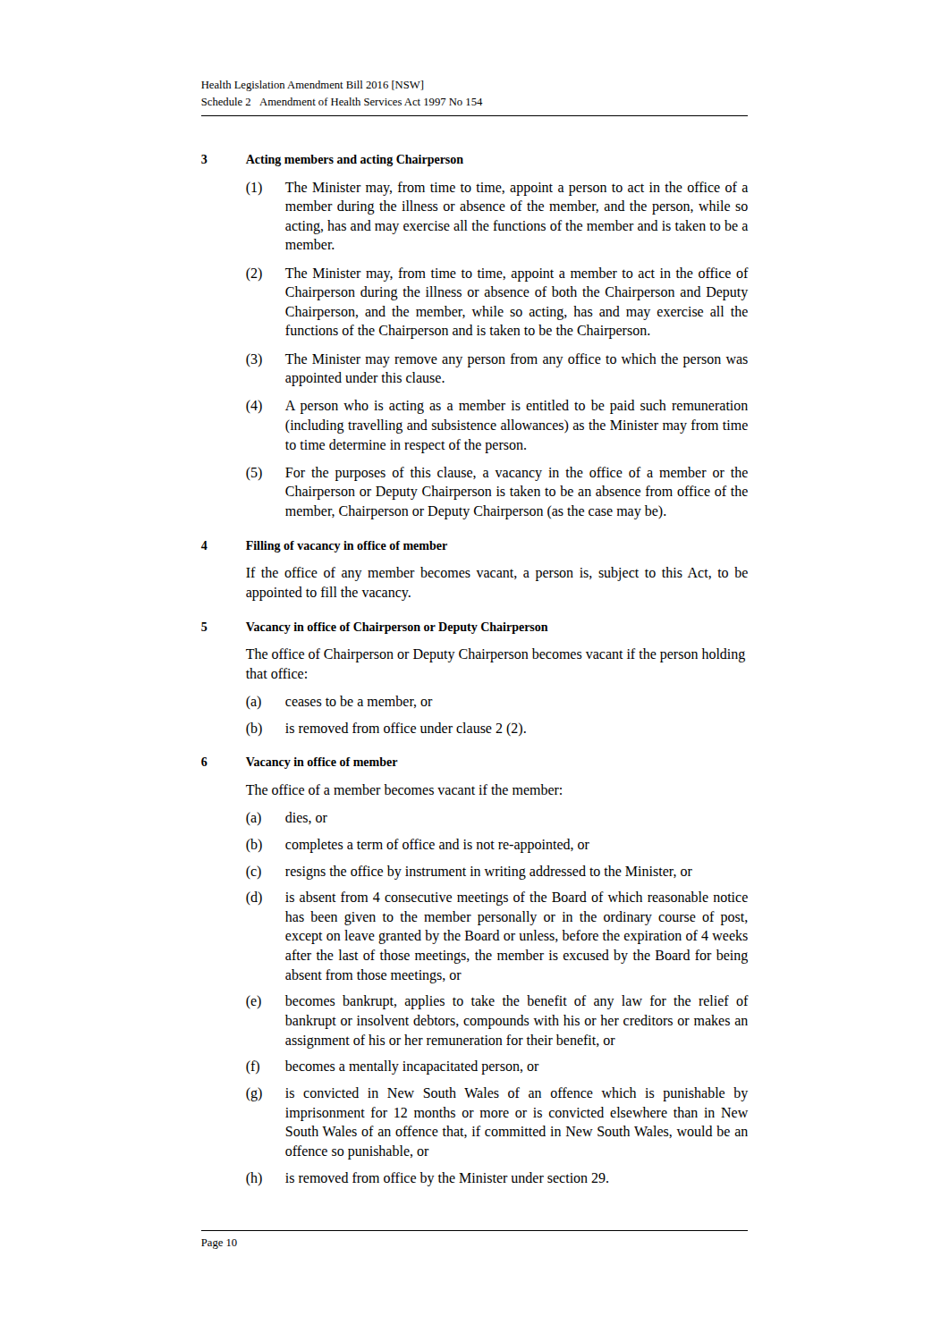Health Legislation Amendment Bill 2016 [NSW] Schedule 2 Amendment of Health Services Act 1997 No 154
3 Acting members and acting Chairperson
(1) The Minister may, from time to time, appoint a person to act in the office of a member during the illness or absence of the member, and the person, while so acting, has and may exercise all the functions of the member and is taken to be a member.
(2) The Minister may, from time to time, appoint a member to act in the office of Chairperson during the illness or absence of both the Chairperson and Deputy Chairperson, and the member, while so acting, has and may exercise all the functions of the Chairperson and is taken to be the Chairperson.
(3) The Minister may remove any person from any office to which the person was appointed under this clause.
(4) A person who is acting as a member is entitled to be paid such remuneration (including travelling and subsistence allowances) as the Minister may from time to time determine in respect of the person.
(5) For the purposes of this clause, a vacancy in the office of a member or the Chairperson or Deputy Chairperson is taken to be an absence from office of the member, Chairperson or Deputy Chairperson (as the case may be).
4 Filling of vacancy in office of member
If the office of any member becomes vacant, a person is, subject to this Act, to be appointed to fill the vacancy.
5 Vacancy in office of Chairperson or Deputy Chairperson
The office of Chairperson or Deputy Chairperson becomes vacant if the person holding that office:
(a) ceases to be a member, or
(b) is removed from office under clause 2 (2).
6 Vacancy in office of member
The office of a member becomes vacant if the member:
(a) dies, or
(b) completes a term of office and is not re-appointed, or
(c) resigns the office by instrument in writing addressed to the Minister, or
(d) is absent from 4 consecutive meetings of the Board of which reasonable notice has been given to the member personally or in the ordinary course of post, except on leave granted by the Board or unless, before the expiration of 4 weeks after the last of those meetings, the member is excused by the Board for being absent from those meetings, or
(e) becomes bankrupt, applies to take the benefit of any law for the relief of bankrupt or insolvent debtors, compounds with his or her creditors or makes an assignment of his or her remuneration for their benefit, or
(f) becomes a mentally incapacitated person, or
(g) is convicted in New South Wales of an offence which is punishable by imprisonment for 12 months or more or is convicted elsewhere than in New South Wales of an offence that, if committed in New South Wales, would be an offence so punishable, or
(h) is removed from office by the Minister under section 29.
Page 10